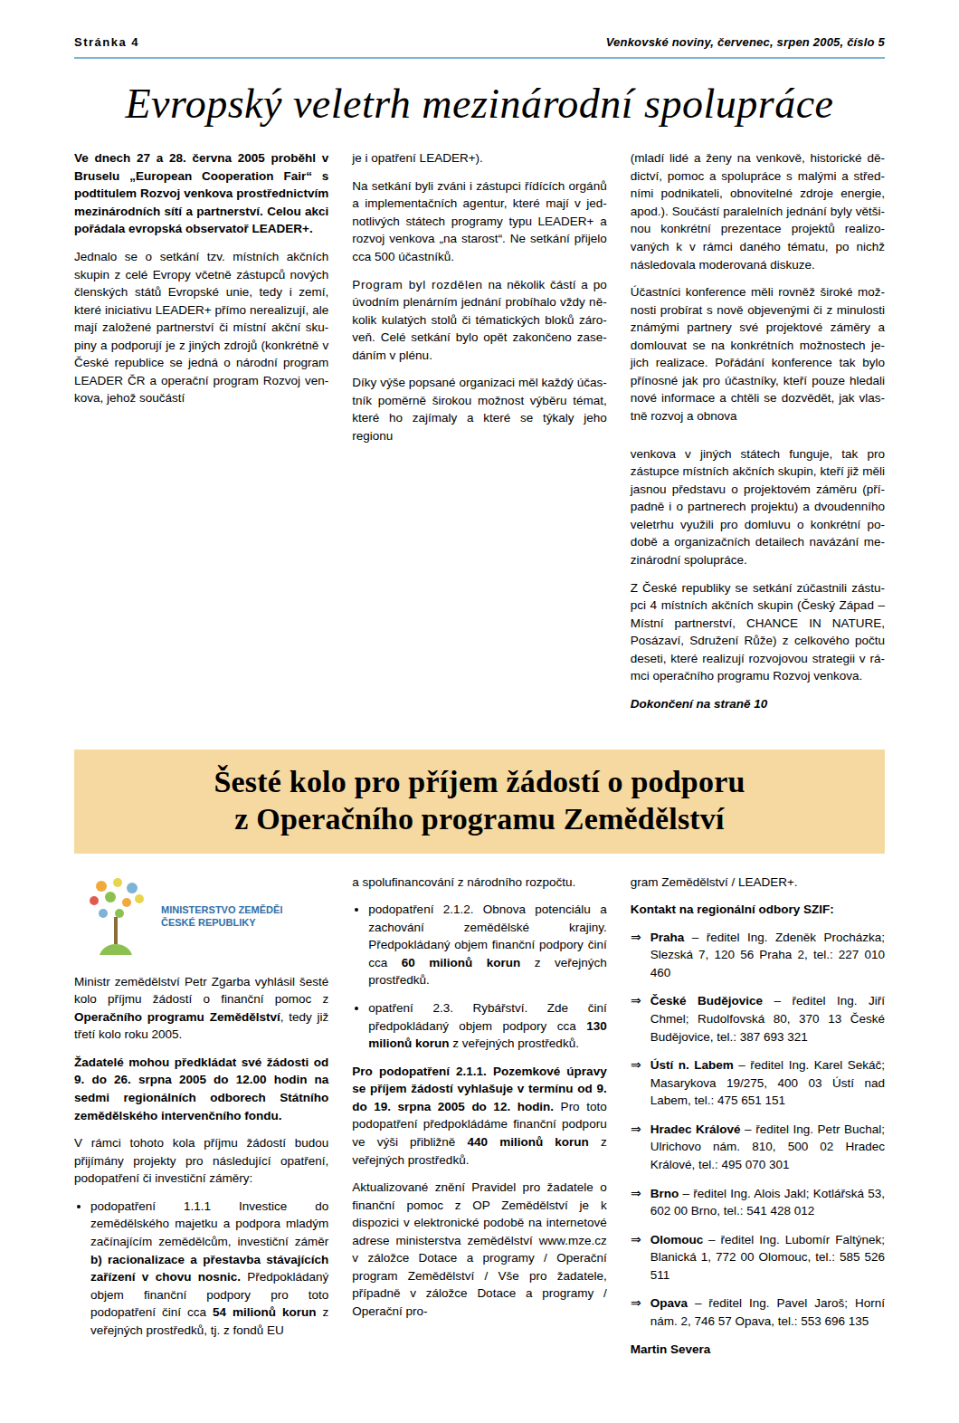Stránka 4
Venkovské noviny, červenec, srpen 2005, číslo 5
Evropský veletrh mezinárodní spolupráce
Ve dnech 27 a 28. června 2005 proběhl v Bruselu „European Cooperation Fair“ s podtitulem Rozvoj venkova prostřednictvím mezinárodních sítí a partnerství. Celou akci pořádala evropská observatoř LEADER+.
Jednalo se o setkání tzv. místních akčních skupin z celé Evropy včetně zástupců nových členských států Evropské unie, tedy i zemí, které iniciativu LEADER+ přímo nerealizují, ale mají založené partnerství či místní akční skupiny a podporují je z jiných zdrojů (konkrétně v České republice se jedná o národní program LEADER ČR a operační program Rozvoj venkova, jehož součástí
je i opatření LEADER+).
Na setkání byli zváni i zástupci řídících orgánů a implementačních agentur, které mají v jednotlivých státech programy typu LEADER+ a rozvoj venkova „na starost“. Ne setkání přijelo cca 500 účastníků.
Program byl rozdělen na několik částí a po úvodním plenárním jednání probíhalo vždy několik kulatých stolů či tématických bloků zároveň. Celé setkání bylo opět zakončeno zasedáním v plénu.
Díky výše popsané organizaci měl každý účastník poměrně širokou možnost výběru témat, které ho zajímaly a které se týkaly jeho regionu
(mladí lidé a ženy na venkově, historické dědictví, pomoc a spolupráce s malými a středními podnikateli, obnovitelné zdroje energie, apod.). Součástí paralelních jednání byly většinou konkrétní prezentace projektů realizovaných k v rámci daného tématu, po nichž následovala moderovaná diskuze.
Účastníci konference měli rovněž široké možnosti probírat s nově objevenými či z minulosti známými partnery své projektové záměry a domlouvat se na konkrétních možnostech jejich realizace. Pořádání konference tak bylo přínosné jak pro účastníky, kteří pouze hledali nové informace a chtěli se dozvědět, jak vlastně rozvoj a obnova
venkova v jiných státech funguje, tak pro zástupce místních akčních skupin, kteří již měli jasnou představu o projektovém záměru (případně i o partnerech projektu) a dvoudenního veletrhu využili pro domluvu o konkrétní podobě a organizačních detailech navázání mezinárodní spolupráce.
Z České republiky se setkání zúčastnili zástupci 4 místních akčních skupin (Český Západ – Místní partnerství, CHANCE IN NATURE, Posázaví, Sdružení Růže) z celkového počtu deseti, které realizují rozvojovou strategii v rámci operačního programu Rozvoj venkova.
Dokončení na straně 10
Šesté kolo pro příjem žádostí o podporu
z Operačního programu Zemědělství
MINISTERSTVO ZEMĚDĚLSTVÍ ČESKÉ REPUBLIKY
Ministr zemědělství Petr Zgarba vyhlásil šesté kolo příjmu žádostí o finanční pomoc z Operačního programu Zemědělství, tedy již třetí kolo roku 2005.
Žadatelé mohou předkládat své žádosti od 9. do 26. srpna 2005 do 12.00 hodin na sedmi regionálních odborech Státního zemědělského intervenčního fondu.
V rámci tohoto kola příjmu žádostí budou přijímány projekty pro následující opatření, podopatření či investiční záměry:
podopatření 1.1.1 Investice do zemědělského majetku a podpora mladým začínajícím zemědělcům, investiční záměr b) racionalizace a přestavba stávajících zařízení v chovu nosnic. Předpokládaný objem finanční podpory pro toto podopatření činí cca 54 milionů korun z veřejných prostředků, tj. z fondů EU
a spolufinancování z národního rozpočtu.
podopatření 2.1.2. Obnova potenciálu a zachování zemědělské krajiny. Předpokládaný objem finanční podpory činí cca 60 milionů korun z veřejných prostředků.
opatření 2.3. Rybářství. Zde činí předpokládaný objem podpory cca 130 milionů korun z veřejných prostředků.
Pro podopatření 2.1.1. Pozemkové úpravy se příjem žádostí vyhlašuje v termínu od 9. do 19. srpna 2005 do 12. hodin. Pro toto podopatření předpokládáme finanční podporu ve výši přibližně 440 milionů korun z veřejných prostředků.
Aktualizované znění Pravidel pro žadatele o finanční pomoc z OP Zemědělství je k dispozici v elektronické podobě na internetové adrese ministerstva zemědělství www.mze.cz v záložce Dotace a programy / Operační program Zemědělství / Vše pro žadatele, případně v záložce Dotace a programy / Operační pro-
gram Zemědělství / LEADER+.
Kontakt na regionální odbory SZIF:
Praha – ředitel Ing. Zdeněk Procházka; Slezská 7, 120 56 Praha 2, tel.: 227 010 460
České Budějovice – ředitel Ing. Jiří Chmel; Rudolfovská 80, 370 13 České Budějovice, tel.: 387 693 321
Ústí n. Labem – ředitel Ing. Karel Sekáč; Masarykova 19/275, 400 03 Ústí nad Labem, tel.: 475 651 151
Hradec Králové – ředitel Ing. Petr Buchal; Ulrichovo nám. 810, 500 02 Hradec Králové, tel.: 495 070 301
Brno – ředitel Ing. Alois Jakl; Kotlářská 53, 602 00 Brno, tel.: 541 428 012
Olomouc – ředitel Ing. Lubomír Faltýnek; Blanická 1, 772 00 Olomouc, tel.: 585 526 511
Opava – ředitel Ing. Pavel Jaroš; Horní nám. 2, 746 57 Opava, tel.: 553 696 135
Martin Severa